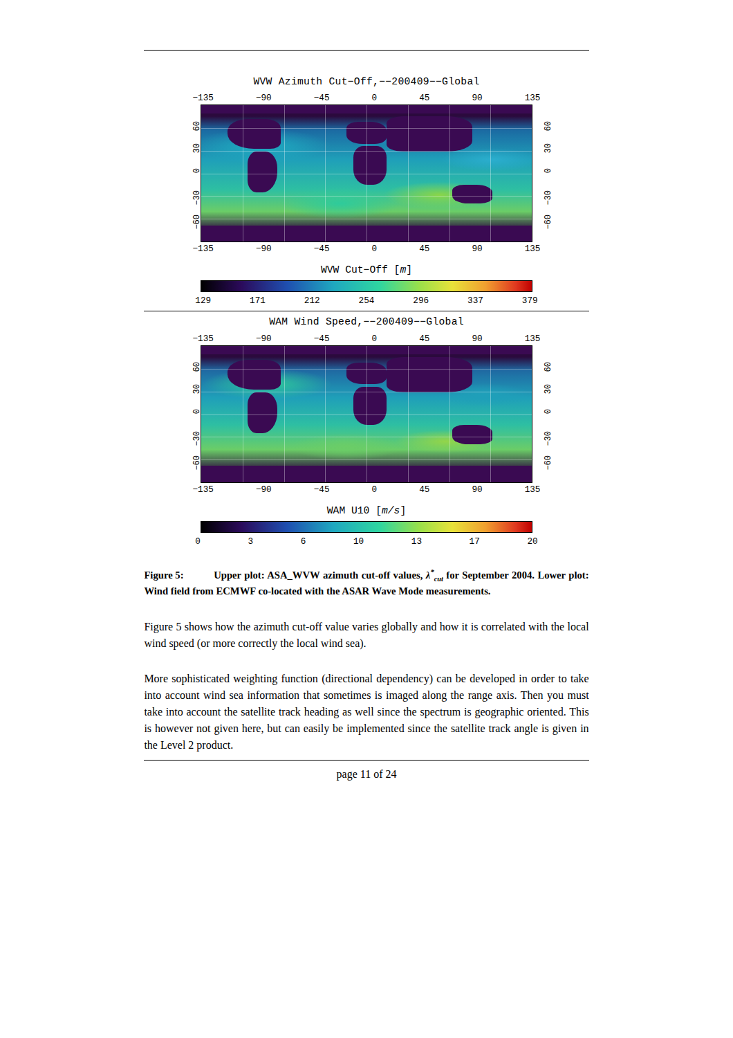WVW Azimuth Cut−Off,−−200409−−Global
−135−90−4504590135
60 30 0 −30 −60
60 30 0 −30 −60
−135−90−4504590135
WVW Cut−Off [m]
129171212254296337379
WAM Wind Speed,−−200409−−Global
−135−90−4504590135
60 30 0 −30 −60
60 30 0 −30 −60
−135−90−4504590135
WAM U10 [m/s]
03610131720
Figure 5: Upper plot: ASA_WVW azimuth cut-off values, λ*cut for September 2004. Lower plot: Wind field from ECMWF co-located with the ASAR Wave Mode measurements.
Figure 5 shows how the azimuth cut-off value varies globally and how it is correlated with the local wind speed (or more correctly the local wind sea).
More sophisticated weighting function (directional dependency) can be developed in order to take into account wind sea information that sometimes is imaged along the range axis. Then you must take into account the satellite track heading as well since the spectrum is geographic oriented. This is however not given here, but can easily be implemented since the satellite track angle is given in the Level 2 product.
page 11 of 24